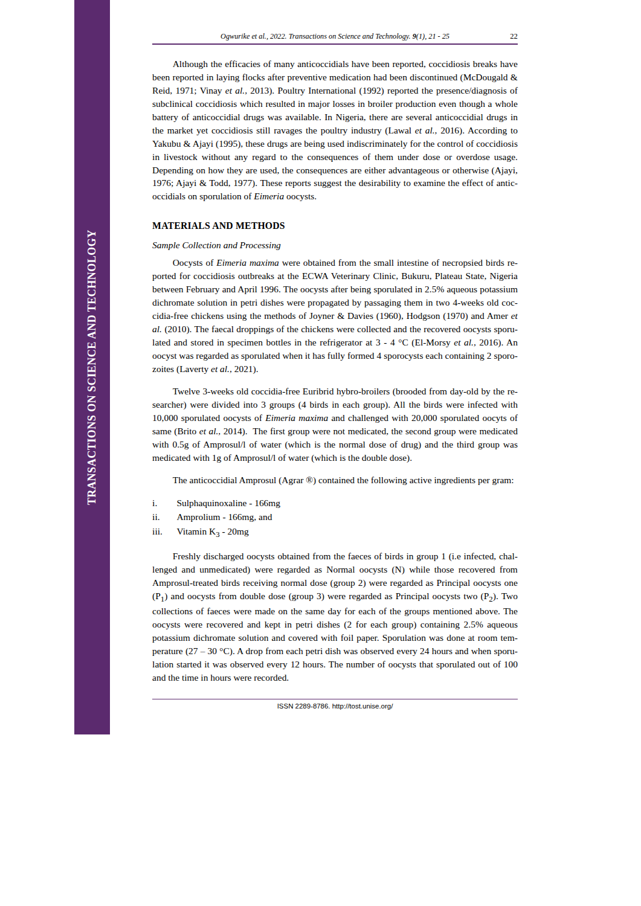TRANSACTIONS ON SCIENCE AND TECHNOLOGY
Ogwurike et al., 2022. Transactions on Science and Technology. 9(1), 21 - 25
22
Although the efficacies of many anticoccidials have been reported, coccidiosis breaks have been reported in laying flocks after preventive medication had been discontinued (McDougald & Reid, 1971; Vinay et al., 2013). Poultry International (1992) reported the presence/diagnosis of subclinical coccidiosis which resulted in major losses in broiler production even though a whole battery of anticoccidial drugs was available. In Nigeria, there are several anticoccidial drugs in the market yet coccidiosis still ravages the poultry industry (Lawal et al., 2016). According to Yakubu & Ajayi (1995), these drugs are being used indiscriminately for the control of coccidiosis in livestock without any regard to the consequences of them under dose or overdose usage. Depending on how they are used, the consequences are either advantageous or otherwise (Ajayi, 1976; Ajayi & Todd, 1977). These reports suggest the desirability to examine the effect of anticoccidials on sporulation of Eimeria oocysts.
MATERIALS AND METHODS
Sample Collection and Processing
Oocysts of Eimeria maxima were obtained from the small intestine of necropsied birds reported for coccidiosis outbreaks at the ECWA Veterinary Clinic, Bukuru, Plateau State, Nigeria between February and April 1996. The oocysts after being sporulated in 2.5% aqueous potassium dichromate solution in petri dishes were propagated by passaging them in two 4-weeks old coccidia-free chickens using the methods of Joyner & Davies (1960), Hodgson (1970) and Amer et al. (2010). The faecal droppings of the chickens were collected and the recovered oocysts sporulated and stored in specimen bottles in the refrigerator at 3 - 4 °C (El-Morsy et al., 2016). An oocyst was regarded as sporulated when it has fully formed 4 sporocysts each containing 2 sporozoites (Laverty et al., 2021).
Twelve 3-weeks old coccidia-free Euribrid hybro-broilers (brooded from day-old by the researcher) were divided into 3 groups (4 birds in each group). All the birds were infected with 10,000 sporulated oocysts of Eimeria maxima and challenged with 20,000 sporulated oocyts of same (Brito et al., 2014). The first group were not medicated, the second group were medicated with 0.5g of Amprosul/l of water (which is the normal dose of drug) and the third group was medicated with 1g of Amprosul/l of water (which is the double dose).
The anticoccidial Amprosul (Agrar ®) contained the following active ingredients per gram:
i. Sulphaquinoxaline - 166mg
ii. Amprolium - 166mg, and
iii. Vitamin K3 - 20mg
Freshly discharged oocysts obtained from the faeces of birds in group 1 (i.e infected, challenged and unmedicated) were regarded as Normal oocysts (N) while those recovered from Amprosul-treated birds receiving normal dose (group 2) were regarded as Principal oocysts one (P1) and oocysts from double dose (group 3) were regarded as Principal oocysts two (P2). Two collections of faeces were made on the same day for each of the groups mentioned above. The oocysts were recovered and kept in petri dishes (2 for each group) containing 2.5% aqueous potassium dichromate solution and covered with foil paper. Sporulation was done at room temperature (27 – 30 °C). A drop from each petri dish was observed every 24 hours and when sporulation started it was observed every 12 hours. The number of oocysts that sporulated out of 100 and the time in hours were recorded.
ISSN 2289-8786. http://tost.unise.org/